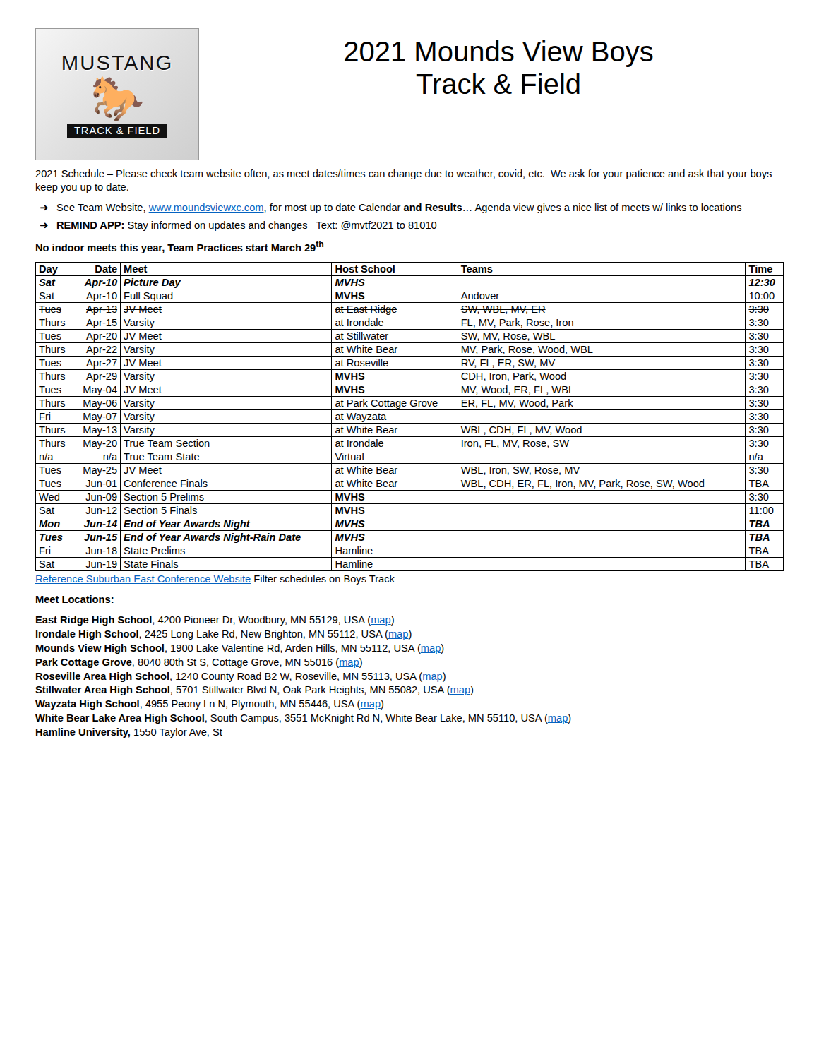MUSTANG
🐎
TRACK & FIELD
2021 Mounds View Boys
Track & Field
2021 Schedule – Please check team website often, as meet dates/times can change due to weather, covid, etc. We ask for your patience and ask that your boys keep you up to date.
See Team Website, www.moundsviewxc.com, for most up to date Calendar and Results… Agenda view gives a nice list of meets w/ links to locations
REMIND APP: Stay informed on updates and changes Text: @mvtf2021 to 81010
No indoor meets this year, Team Practices start March 29th
| Day | Date | Meet | Host School | Teams | Time |
| --- | --- | --- | --- | --- | --- |
| Sat | Apr-10 | Picture Day | MVHS | | 12:30 |
| Sat | Apr-10 | Full Squad | MVHS | Andover | 10:00 |
| Tues | Apr-13 | JV Meet | at East Ridge | SW, WBL, MV, ER | 3:30 |
| Thurs | Apr-15 | Varsity | at Irondale | FL, MV, Park, Rose, Iron | 3:30 |
| Tues | Apr-20 | JV Meet | at Stillwater | SW, MV, Rose, WBL | 3:30 |
| Thurs | Apr-22 | Varsity | at White Bear | MV, Park, Rose, Wood, WBL | 3:30 |
| Tues | Apr-27 | JV Meet | at Roseville | RV, FL, ER, SW, MV | 3:30 |
| Thurs | Apr-29 | Varsity | MVHS | CDH, Iron, Park, Wood | 3:30 |
| Tues | May-04 | JV Meet | MVHS | MV, Wood, ER, FL, WBL | 3:30 |
| Thurs | May-06 | Varsity | at Park Cottage Grove | ER, FL, MV, Wood, Park | 3:30 |
| Fri | May-07 | Varsity | at Wayzata | | 3:30 |
| Thurs | May-13 | Varsity | at White Bear | WBL, CDH, FL, MV, Wood | 3:30 |
| Thurs | May-20 | True Team Section | at Irondale | Iron, FL, MV, Rose, SW | 3:30 |
| n/a | n/a | True Team State | Virtual | | n/a |
| Tues | May-25 | JV Meet | at White Bear | WBL, Iron, SW, Rose, MV | 3:30 |
| Tues | Jun-01 | Conference Finals | at White Bear | WBL, CDH, ER, FL, Iron, MV, Park, Rose, SW, Wood | TBA |
| Wed | Jun-09 | Section 5 Prelims | MVHS | | 3:30 |
| Sat | Jun-12 | Section 5 Finals | MVHS | | 11:00 |
| Mon | Jun-14 | End of Year Awards Night | MVHS | | TBA |
| Tues | Jun-15 | End of Year Awards Night-Rain Date | MVHS | | TBA |
| Fri | Jun-18 | State Prelims | Hamline | | TBA |
| Sat | Jun-19 | State Finals | Hamline | | TBA |
Reference Suburban East Conference Website Filter schedules on Boys Track
Meet Locations:
East Ridge High School, 4200 Pioneer Dr, Woodbury, MN 55129, USA (map)
Irondale High School, 2425 Long Lake Rd, New Brighton, MN 55112, USA (map)
Mounds View High School, 1900 Lake Valentine Rd, Arden Hills, MN 55112, USA (map)
Park Cottage Grove, 8040 80th St S, Cottage Grove, MN 55016 (map)
Roseville Area High School, 1240 County Road B2 W, Roseville, MN 55113, USA (map)
Stillwater Area High School, 5701 Stillwater Blvd N, Oak Park Heights, MN 55082, USA (map)
Wayzata High School, 4955 Peony Ln N, Plymouth, MN 55446, USA (map)
White Bear Lake Area High School, South Campus, 3551 McKnight Rd N, White Bear Lake, MN 55110, USA (map)
Hamline University, 1550 Taylor Ave, St